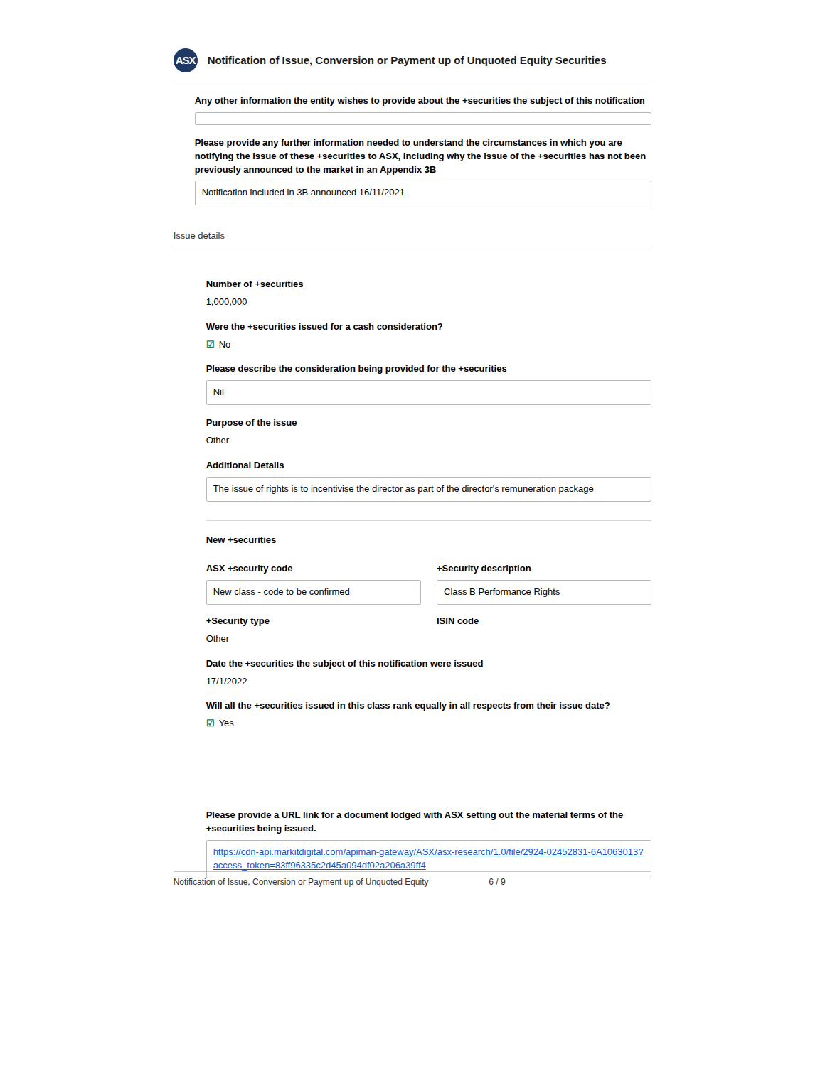ASX
Notification of Issue, Conversion or Payment up of Unquoted Equity Securities
Any other information the entity wishes to provide about the +securities the subject of this notification
Please provide any further information needed to understand the circumstances in which you are notifying the issue of these +securities to ASX, including why the issue of the +securities has not been previously announced to the market in an Appendix 3B
Notification included in 3B announced 16/11/2021
Issue details
Number of +securities
1,000,000
Were the +securities issued for a cash consideration?
☑No
Please describe the consideration being provided for the +securities
Nil
Purpose of the issue
Other
Additional Details
The issue of rights is to incentivise the director as part of the director's remuneration package
New +securities
ASX +security code
New class - code to be confirmed
+Security description
Class B Performance Rights
+Security type
Other
ISIN code
Date the +securities the subject of this notification were issued
17/1/2022
Will all the +securities issued in this class rank equally in all respects from their issue date?
☑Yes
Please provide a URL link for a document lodged with ASX setting out the material terms of the +securities being issued.
https://cdn-api.markitdigital.com/apiman-gateway/ASX/asx-research/1.0/file/2924-02452831-6A1063013?access_token=83ff96335c2d45a094df02a206a39ff4
Notification of Issue, Conversion or Payment up of Unquoted Equity Securities
6 / 9